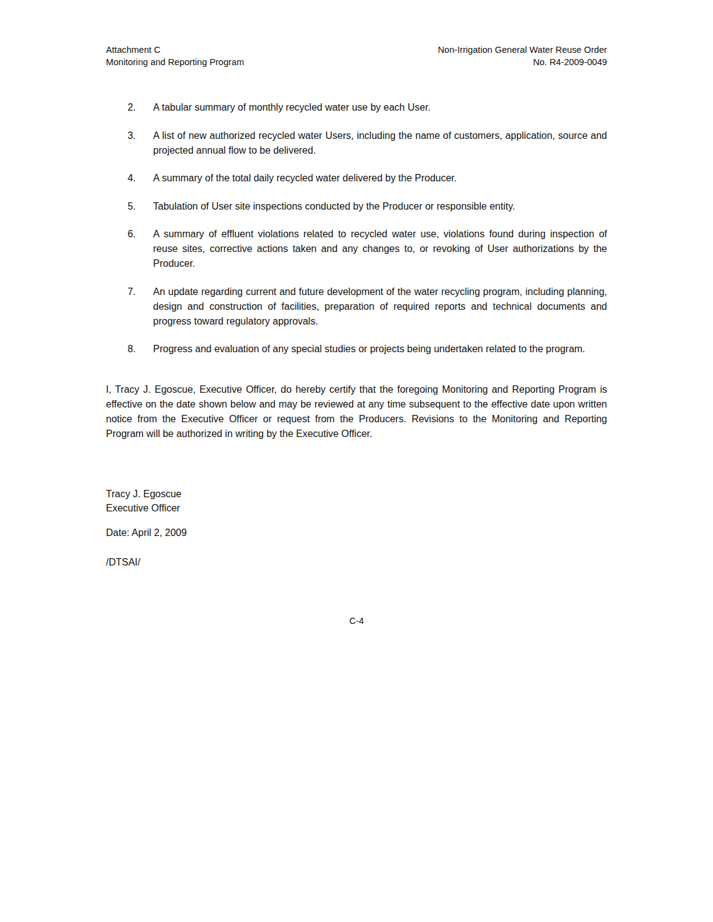Attachment C
Monitoring and Reporting Program
Non-Irrigation General Water Reuse Order
No. R4-2009-0049
A tabular summary of monthly recycled water use by each User.
A list of new authorized recycled water Users, including the name of customers, application, source and projected annual flow to be delivered.
A summary of the total daily recycled water delivered by the Producer.
Tabulation of User site inspections conducted by the Producer or responsible entity.
A summary of effluent violations related to recycled water use, violations found during inspection of reuse sites, corrective actions taken and any changes to, or revoking of User authorizations by the Producer.
An update regarding current and future development of the water recycling program, including planning, design and construction of facilities, preparation of required reports and technical documents and progress toward regulatory approvals.
Progress and evaluation of any special studies or projects being undertaken related to the program.
I, Tracy J. Egoscue, Executive Officer, do hereby certify that the foregoing Monitoring and Reporting Program is effective on the date shown below and may be reviewed at any time subsequent to the effective date upon written notice from the Executive Officer or request from the Producers. Revisions to the Monitoring and Reporting Program will be authorized in writing by the Executive Officer.
​
Tracy J. Egoscue
Executive Officer
Date: April 2, 2009
/DTSAI/
C-4